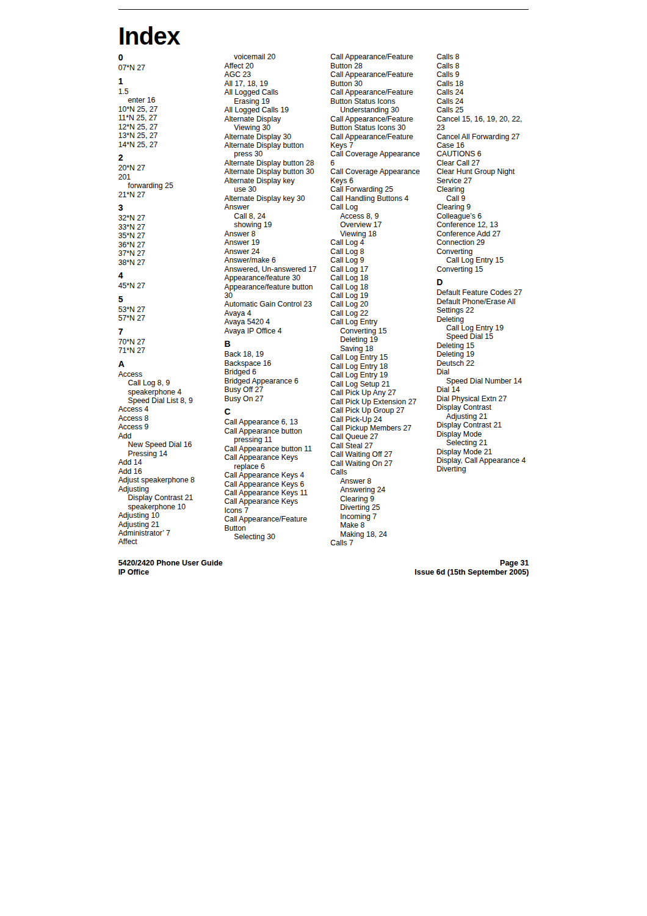Index
0
07*N 27
1
1.5
enter 16
10*N 25, 27
11*N 25, 27
12*N 25, 27
13*N 25, 27
14*N 25, 27
2
20*N 27
201
forwarding 25
21*N 27
3
32*N 27
33*N 27
35*N 27
36*N 27
37*N 27
38*N 27
4
45*N 27
5
53*N 27
57*N 27
7
70*N 27
71*N 27
A
Access
Call Log 8, 9
speakerphone 4
Speed Dial List 8, 9
Access 4
Access 8
Access 9
Add
New Speed Dial 16
Pressing 14
Add 14
Add 16
Adjust speakerphone 8
Adjusting
Display Contrast 21
speakerphone 10
Adjusting 10
Adjusting 21
Administrator’ 7
Affect
voicemail 20
Affect 20
AGC 23
All 17, 18, 19
All Logged Calls
Erasing 19
All Logged Calls 19
Alternate Display
Viewing 30
Alternate Display 30
Alternate Display button
press 30
Alternate Display button 28
Alternate Display button 30
Alternate Display key
use 30
Alternate Display key 30
Answer
Call 8, 24
showing 19
Answer 8
Answer 19
Answer 24
Answer/make 6
Answered, Un-answered 17
Appearance/feature 30
Appearance/feature button 30
Automatic Gain Control 23
Avaya 4
Avaya 5420 4
Avaya IP Office 4
B
Back 18, 19
Backspace 16
Bridged 6
Bridged Appearance 6
Busy Off 27
Busy On 27
C
Call Appearance 6, 13
Call Appearance button
pressing 11
Call Appearance button 11
Call Appearance Keys
replace 6
Call Appearance Keys 4
Call Appearance Keys 6
Call Appearance Keys 11
Call Appearance Keys Icons 7
Call Appearance/Feature Button
Selecting 30
Call Appearance/Feature Button 28
Call Appearance/Feature Button 30
Call Appearance/Feature Button Status Icons
Understanding 30
Call Appearance/Feature Button Status Icons 30
Call Appearance/Feature Keys 7
Call Coverage Appearance 6
Call Coverage Appearance Keys 6
Call Forwarding 25
Call Handling Buttons 4
Call Log
Access 8, 9
Overview 17
Viewing 18
Call Log 4
Call Log 8
Call Log 9
Call Log 17
Call Log 18
Call Log 18
Call Log 19
Call Log 20
Call Log 22
Call Log Entry
Converting 15
Deleting 19
Saving 18
Call Log Entry 15
Call Log Entry 18
Call Log Entry 19
Call Log Setup 21
Call Pick Up Any 27
Call Pick Up Extension 27
Call Pick Up Group 27
Call Pick-Up 24
Call Pickup Members 27
Call Queue 27
Call Steal 27
Call Waiting Off 27
Call Waiting On 27
Calls
Answer 8
Answering 24
Clearing 9
Diverting 25
Incoming 7
Make 8
Making 18, 24
Calls 7
Calls 8
Calls 8
Calls 9
Calls 18
Calls 24
Calls 24
Calls 25
Cancel 15, 16, 19, 20, 22, 23
Cancel All Forwarding 27
Case 16
CAUTIONS 6
Clear Call 27
Clear Hunt Group Night Service 27
Clearing
Call 9
Clearing 9
Colleague’s 6
Conference 12, 13
Conference Add 27
Connection 29
Converting
Call Log Entry 15
Converting 15
D
Default Feature Codes 27
Default Phone/Erase All Settings 22
Deleting
Call Log Entry 19
Speed Dial 15
Deleting 15
Deleting 19
Deutsch 22
Dial
Speed Dial Number 14
Dial 14
Dial Physical Extn 27
Display Contrast
Adjusting 21
Display Contrast 21
Display Mode
Selecting 21
Display Mode 21
Display, Call Appearance 4
Diverting
5420/2420 Phone User Guide
IP Office
Page 31
Issue 6d (15th September 2005)